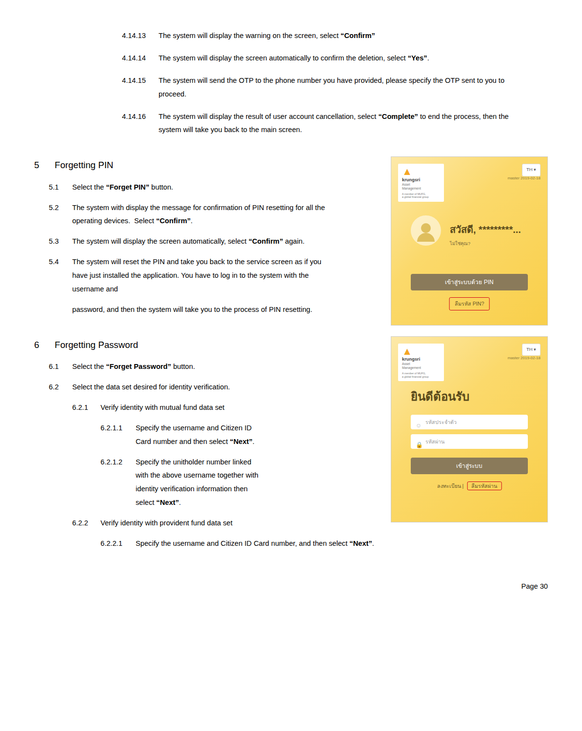4.14.13
The system will display the warning on the screen, select “Confirm”
4.14.14
The system will display the screen automatically to confirm the deletion, select “Yes”.
4.14.15
The system will send the OTP to the phone number you have provided, please specify the OTP sent to you to proceed.
4.14.16
The system will display the result of user account cancellation, select “Complete” to end the process, then the system will take you back to the main screen.
▲
krungsri
Asset
Management
A member of MUFG,
a global financial group
TH ▾
master 2019-02-18
สวัสดี, *********... ไม่ใช่คุณ?
เข้าสู่ระบบด้วย PIN
ลืมรหัส PIN?
5 Forgetting PIN
5.1
Select the “Forget PIN” button.
5.2
The system with display the message for confirmation of PIN resetting for all the operating devices. Select “Confirm”.
5.3
The system will display the screen automatically, select “Confirm” again.
5.4
The system will reset the PIN and take you back to the service screen as if you have just installed the application. You have to log in to the system with the username and
password, and then the system will take you to the process of PIN resetting.
▲
krungsri
Asset
Management
A member of MUFG,
a global financial group
TH ▾
master 2019-02-18
ยินดีต้อนรับ
☺รหัสประจำตัว
🔒รหัสผ่าน
เข้าสู่ระบบ
ลงทะเบียน | ลืมรหัสผ่าน
6 Forgetting Password
6.1
Select the “Forget Password” button.
6.2
Select the data set desired for identity verification.
6.2.1
Verify identity with mutual fund data set
6.2.1.1
Specify the username and Citizen ID Card number and then select “Next”.
6.2.1.2
Specify the unitholder number linked with the above username together with identity verification information then select “Next”.
6.2.2
Verify identity with provident fund data set
6.2.2.1
Specify the username and Citizen ID Card number, and then select “Next”.
Page 30